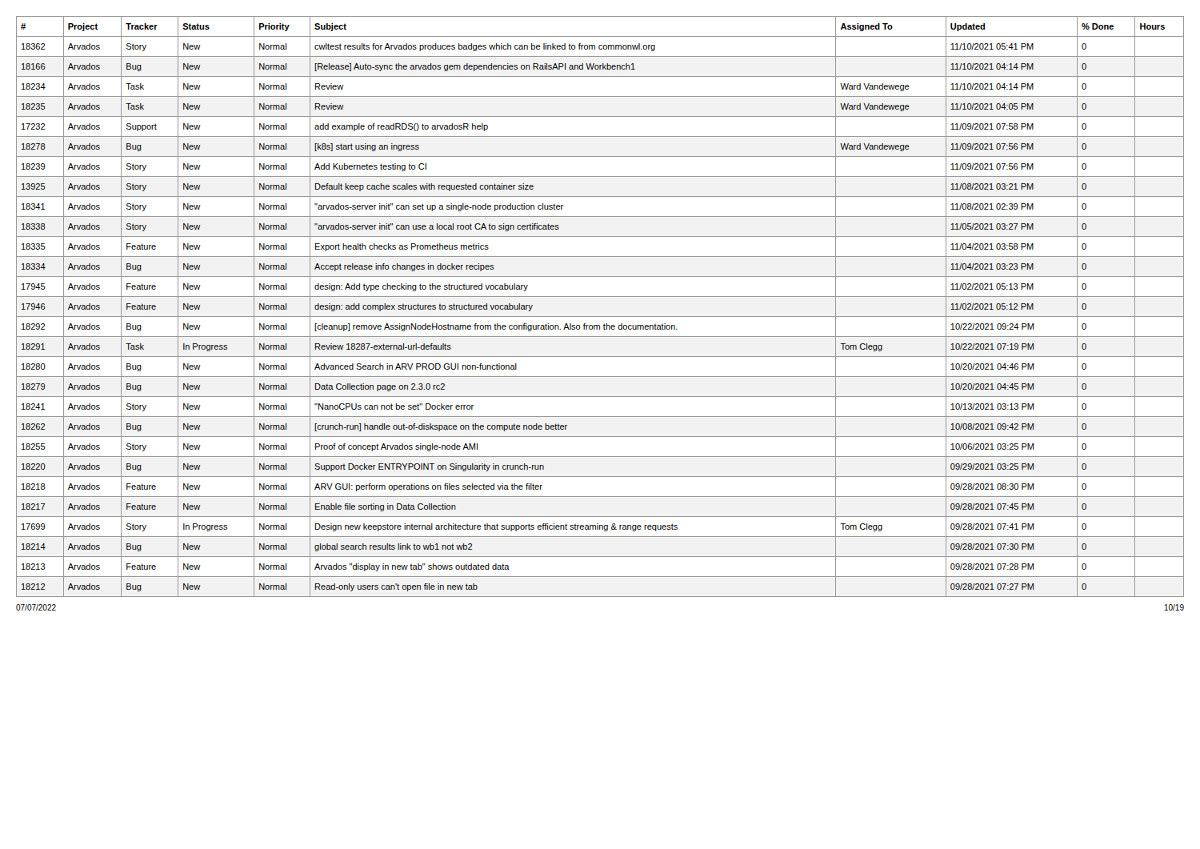| # | Project | Tracker | Status | Priority | Subject | Assigned To | Updated | % Done | Hours |
| --- | --- | --- | --- | --- | --- | --- | --- | --- | --- |
| 18362 | Arvados | Story | New | Normal | cwltest results for Arvados produces badges which can be linked to from commonwl.org | | 11/10/2021 05:41 PM | 0 | |
| 18166 | Arvados | Bug | New | Normal | [Release] Auto-sync the arvados gem dependencies on RailsAPI and Workbench1 | | 11/10/2021 04:14 PM | 0 | |
| 18234 | Arvados | Task | New | Normal | Review | Ward Vandewege | 11/10/2021 04:14 PM | 0 | |
| 18235 | Arvados | Task | New | Normal | Review | Ward Vandewege | 11/10/2021 04:05 PM | 0 | |
| 17232 | Arvados | Support | New | Normal | add example of readRDS() to arvadosR help | | 11/09/2021 07:58 PM | 0 | |
| 18278 | Arvados | Bug | New | Normal | [k8s] start using an ingress | Ward Vandewege | 11/09/2021 07:56 PM | 0 | |
| 18239 | Arvados | Story | New | Normal | Add Kubernetes testing to CI | | 11/09/2021 07:56 PM | 0 | |
| 13925 | Arvados | Story | New | Normal | Default keep cache scales with requested container size | | 11/08/2021 03:21 PM | 0 | |
| 18341 | Arvados | Story | New | Normal | "arvados-server init" can set up a single-node production cluster | | 11/08/2021 02:39 PM | 0 | |
| 18338 | Arvados | Story | New | Normal | "arvados-server init" can use a local root CA to sign certificates | | 11/05/2021 03:27 PM | 0 | |
| 18335 | Arvados | Feature | New | Normal | Export health checks as Prometheus metrics | | 11/04/2021 03:58 PM | 0 | |
| 18334 | Arvados | Bug | New | Normal | Accept release info changes in docker recipes | | 11/04/2021 03:23 PM | 0 | |
| 17945 | Arvados | Feature | New | Normal | design: Add type checking to the structured vocabulary | | 11/02/2021 05:13 PM | 0 | |
| 17946 | Arvados | Feature | New | Normal | design: add complex structures to structured vocabulary | | 11/02/2021 05:12 PM | 0 | |
| 18292 | Arvados | Bug | New | Normal | [cleanup] remove AssignNodeHostname from the configuration. Also from the documentation. | | 10/22/2021 09:24 PM | 0 | |
| 18291 | Arvados | Task | In Progress | Normal | Review 18287-external-url-defaults | Tom Clegg | 10/22/2021 07:19 PM | 0 | |
| 18280 | Arvados | Bug | New | Normal | Advanced Search in ARV PROD GUI non-functional | | 10/20/2021 04:46 PM | 0 | |
| 18279 | Arvados | Bug | New | Normal | Data Collection page on 2.3.0 rc2 | | 10/20/2021 04:45 PM | 0 | |
| 18241 | Arvados | Story | New | Normal | "NanoCPUs can not be set" Docker error | | 10/13/2021 03:13 PM | 0 | |
| 18262 | Arvados | Bug | New | Normal | [crunch-run] handle out-of-diskspace on the compute node better | | 10/08/2021 09:42 PM | 0 | |
| 18255 | Arvados | Story | New | Normal | Proof of concept Arvados single-node AMI | | 10/06/2021 03:25 PM | 0 | |
| 18220 | Arvados | Bug | New | Normal | Support Docker ENTRYPOINT on Singularity in crunch-run | | 09/29/2021 03:25 PM | 0 | |
| 18218 | Arvados | Feature | New | Normal | ARV GUI: perform operations on files selected via the filter | | 09/28/2021 08:30 PM | 0 | |
| 18217 | Arvados | Feature | New | Normal | Enable file sorting in Data Collection | | 09/28/2021 07:45 PM | 0 | |
| 17699 | Arvados | Story | In Progress | Normal | Design new keepstore internal architecture that supports efficient streaming & range requests | Tom Clegg | 09/28/2021 07:41 PM | 0 | |
| 18214 | Arvados | Bug | New | Normal | global search results link to wb1 not wb2 | | 09/28/2021 07:30 PM | 0 | |
| 18213 | Arvados | Feature | New | Normal | Arvados "display in new tab" shows outdated data | | 09/28/2021 07:28 PM | 0 | |
| 18212 | Arvados | Bug | New | Normal | Read-only users can't open file in new tab | | 09/28/2021 07:27 PM | 0 | |
07/07/2022 10/19